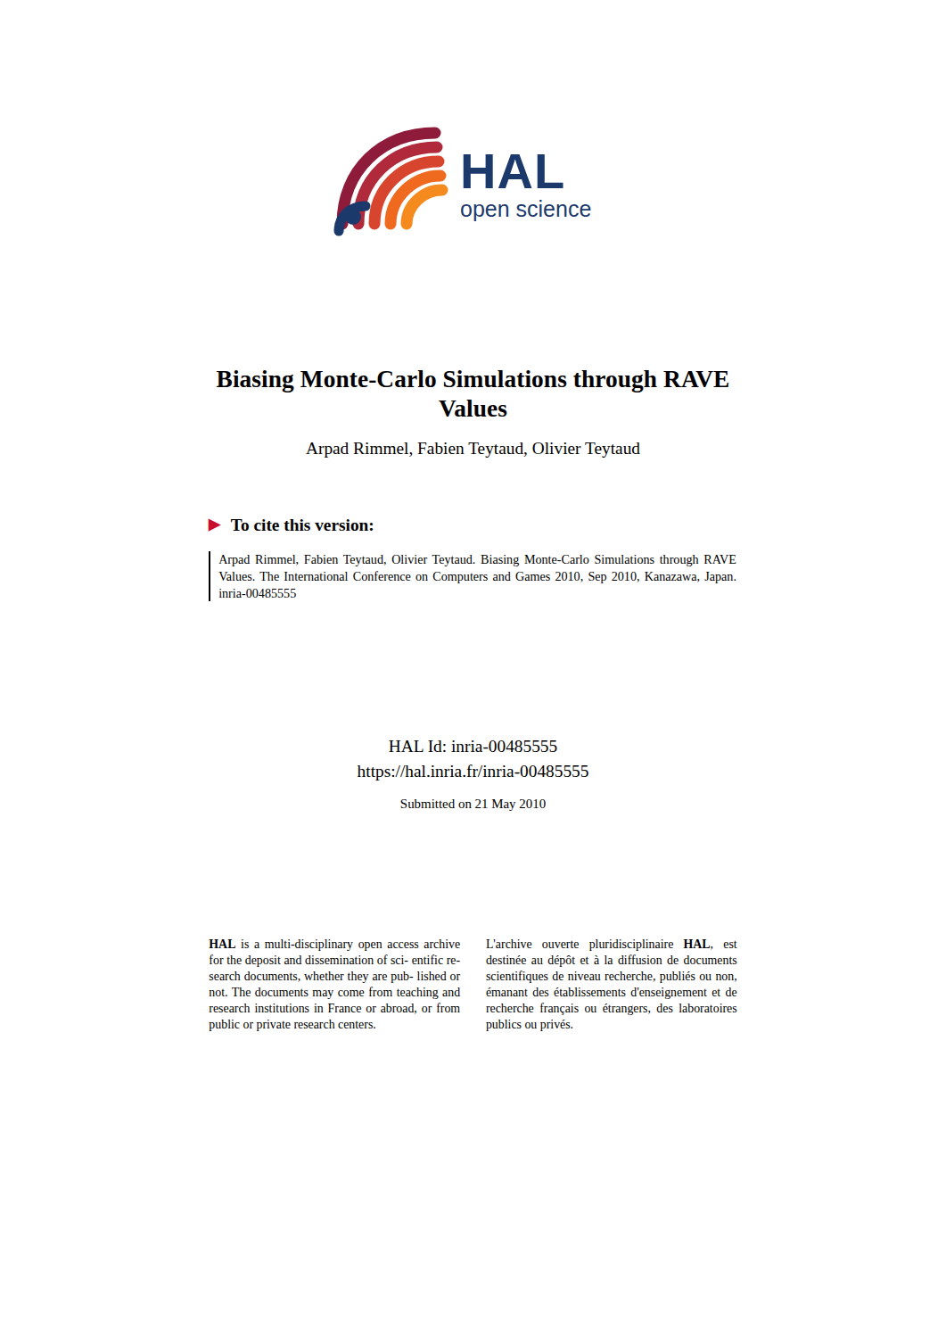HAL open science HAL open science
Biasing Monte-Carlo Simulations through RAVE Values
Arpad Rimmel, Fabien Teytaud, Olivier Teytaud
▶To cite this version:
Arpad Rimmel, Fabien Teytaud, Olivier Teytaud. Biasing Monte-Carlo Simulations through RAVE Values. The International Conference on Computers and Games 2010, Sep 2010, Kanazawa, Japan. ​inria-00485555
HAL Id: inria-00485555
https://hal.inria.fr/inria-00485555
Submitted on 21 May 2010
HAL is a multi-disciplinary open access archive for the deposit and dissemination of sci- entific research documents, whether they are pub- lished or not. The documents may come from teaching and research institutions in France or abroad, or from public or private research centers.
L'archive ouverte pluridisciplinaire HAL, est destinée au dépôt et à la diffusion de documents scientifiques de niveau recherche, publiés ou non, émanant des établissements d'enseignement et de recherche français ou étrangers, des laboratoires publics ou privés.